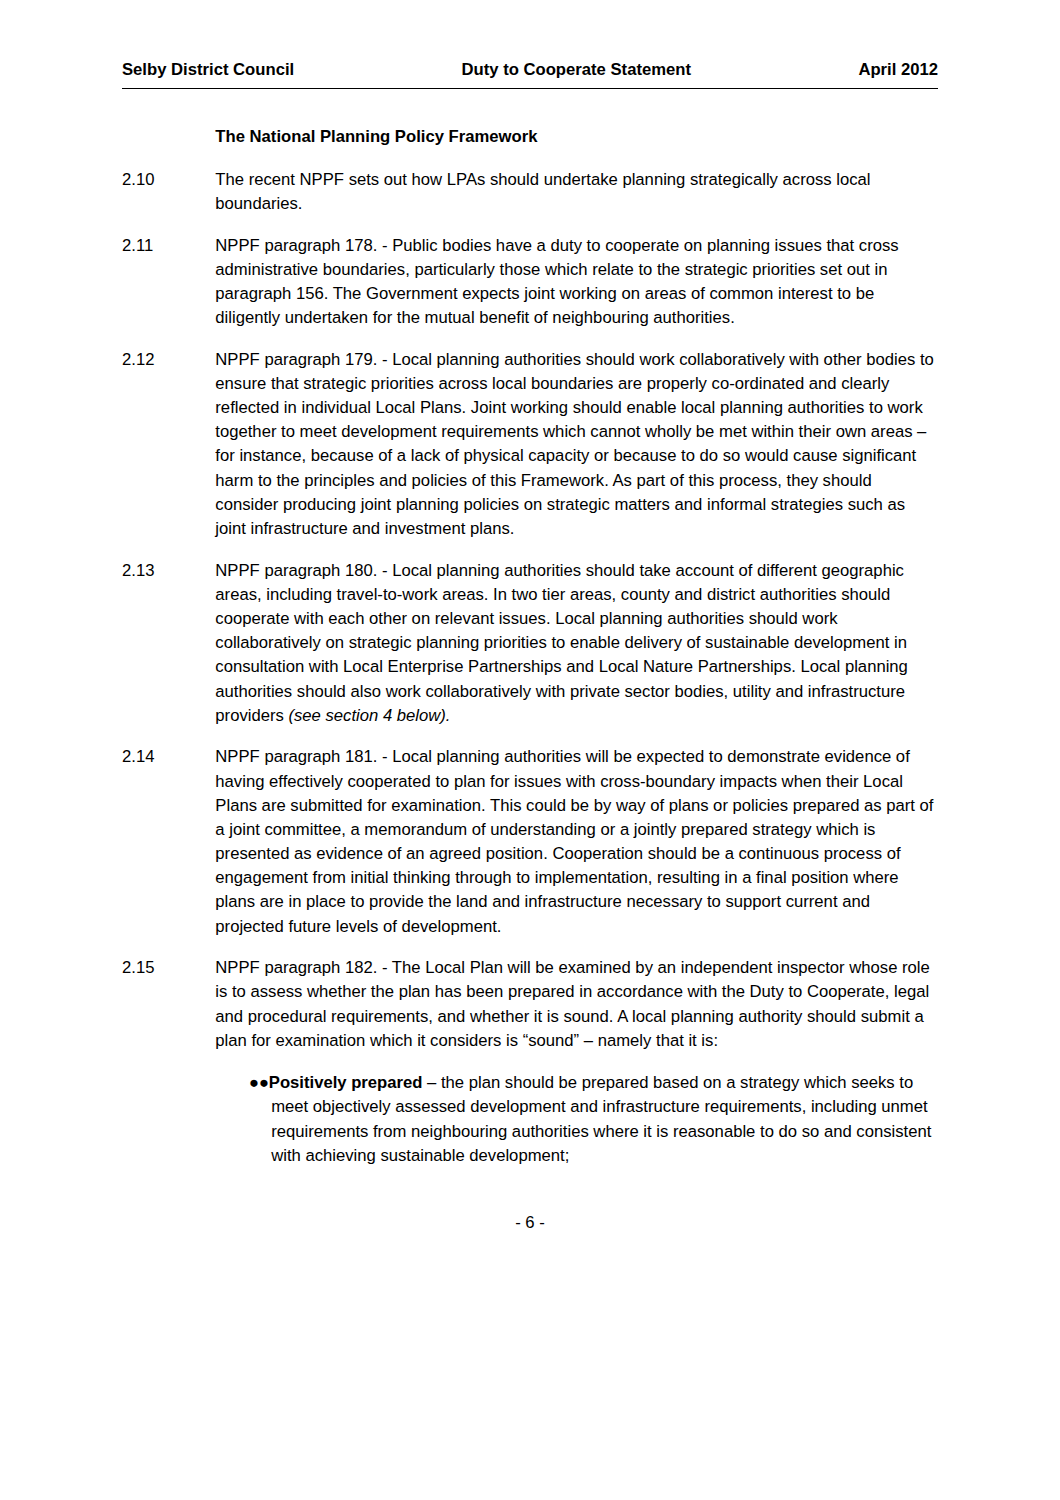Selby District Council Duty to Cooperate Statement April 2012
The National Planning Policy Framework
2.10
The recent NPPF sets out how LPAs should undertake planning strategically across local boundaries.
2.11
NPPF paragraph 178. - Public bodies have a duty to cooperate on planning issues that cross administrative boundaries, particularly those which relate to the strategic priorities set out in paragraph 156. The Government expects joint working on areas of common interest to be diligently undertaken for the mutual benefit of neighbouring authorities.
2.12
NPPF paragraph 179. - Local planning authorities should work collaboratively with other bodies to ensure that strategic priorities across local boundaries are properly co-ordinated and clearly reflected in individual Local Plans. Joint working should enable local planning authorities to work together to meet development requirements which cannot wholly be met within their own areas – for instance, because of a lack of physical capacity or because to do so would cause significant harm to the principles and policies of this Framework. As part of this process, they should consider producing joint planning policies on strategic matters and informal strategies such as joint infrastructure and investment plans.
2.13
NPPF paragraph 180. - Local planning authorities should take account of different geographic areas, including travel-to-work areas. In two tier areas, county and district authorities should cooperate with each other on relevant issues. Local planning authorities should work collaboratively on strategic planning priorities to enable delivery of sustainable development in consultation with Local Enterprise Partnerships and Local Nature Partnerships. Local planning authorities should also work collaboratively with private sector bodies, utility and infrastructure providers (see section 4 below).
2.14
NPPF paragraph 181. - Local planning authorities will be expected to demonstrate evidence of having effectively cooperated to plan for issues with cross-boundary impacts when their Local Plans are submitted for examination. This could be by way of plans or policies prepared as part of a joint committee, a memorandum of understanding or a jointly prepared strategy which is presented as evidence of an agreed position. Cooperation should be a continuous process of engagement from initial thinking through to implementation, resulting in a final position where plans are in place to provide the land and infrastructure necessary to support current and projected future levels of development.
2.15
NPPF paragraph 182. - The Local Plan will be examined by an independent inspector whose role is to assess whether the plan has been prepared in accordance with the Duty to Cooperate, legal and procedural requirements, and whether it is sound. A local planning authority should submit a plan for examination which it considers is “sound” – namely that it is:
●●Positively prepared – the plan should be prepared based on a strategy which seeks to meet objectively assessed development and infrastructure requirements, including unmet requirements from neighbouring authorities where it is reasonable to do so and consistent with achieving sustainable development;
- 6 -